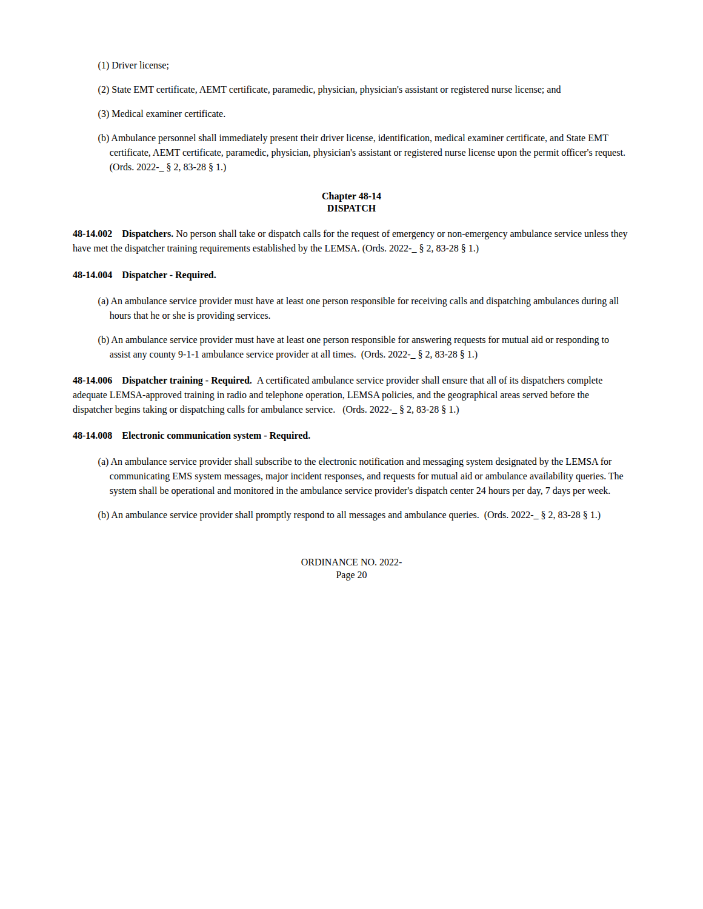(1) Driver license;
(2) State EMT certificate, AEMT certificate, paramedic, physician, physician's assistant or registered nurse license; and
(3) Medical examiner certificate.
(b) Ambulance personnel shall immediately present their driver license, identification, medical examiner certificate, and State EMT certificate, AEMT certificate, paramedic, physician, physician's assistant or registered nurse license upon the permit officer's request. (Ords. 2022-_ § 2, 83-28 § 1.)
Chapter 48-14 DISPATCH
48-14.002 Dispatchers. No person shall take or dispatch calls for the request of emergency or non-emergency ambulance service unless they have met the dispatcher training requirements established by the LEMSA. (Ords. 2022-_ § 2, 83-28 § 1.)
48-14.004 Dispatcher - Required.
(a) An ambulance service provider must have at least one person responsible for receiving calls and dispatching ambulances during all hours that he or she is providing services.
(b) An ambulance service provider must have at least one person responsible for answering requests for mutual aid or responding to assist any county 9-1-1 ambulance service provider at all times. (Ords. 2022-_ § 2, 83-28 § 1.)
48-14.006 Dispatcher training - Required. A certificated ambulance service provider shall ensure that all of its dispatchers complete adequate LEMSA-approved training in radio and telephone operation, LEMSA policies, and the geographical areas served before the dispatcher begins taking or dispatching calls for ambulance service. (Ords. 2022-_ § 2, 83-28 § 1.)
48-14.008 Electronic communication system - Required.
(a) An ambulance service provider shall subscribe to the electronic notification and messaging system designated by the LEMSA for communicating EMS system messages, major incident responses, and requests for mutual aid or ambulance availability queries. The system shall be operational and monitored in the ambulance service provider's dispatch center 24 hours per day, 7 days per week.
(b) An ambulance service provider shall promptly respond to all messages and ambulance queries. (Ords. 2022-_ § 2, 83-28 § 1.)
ORDINANCE NO. 2022-
Page 20